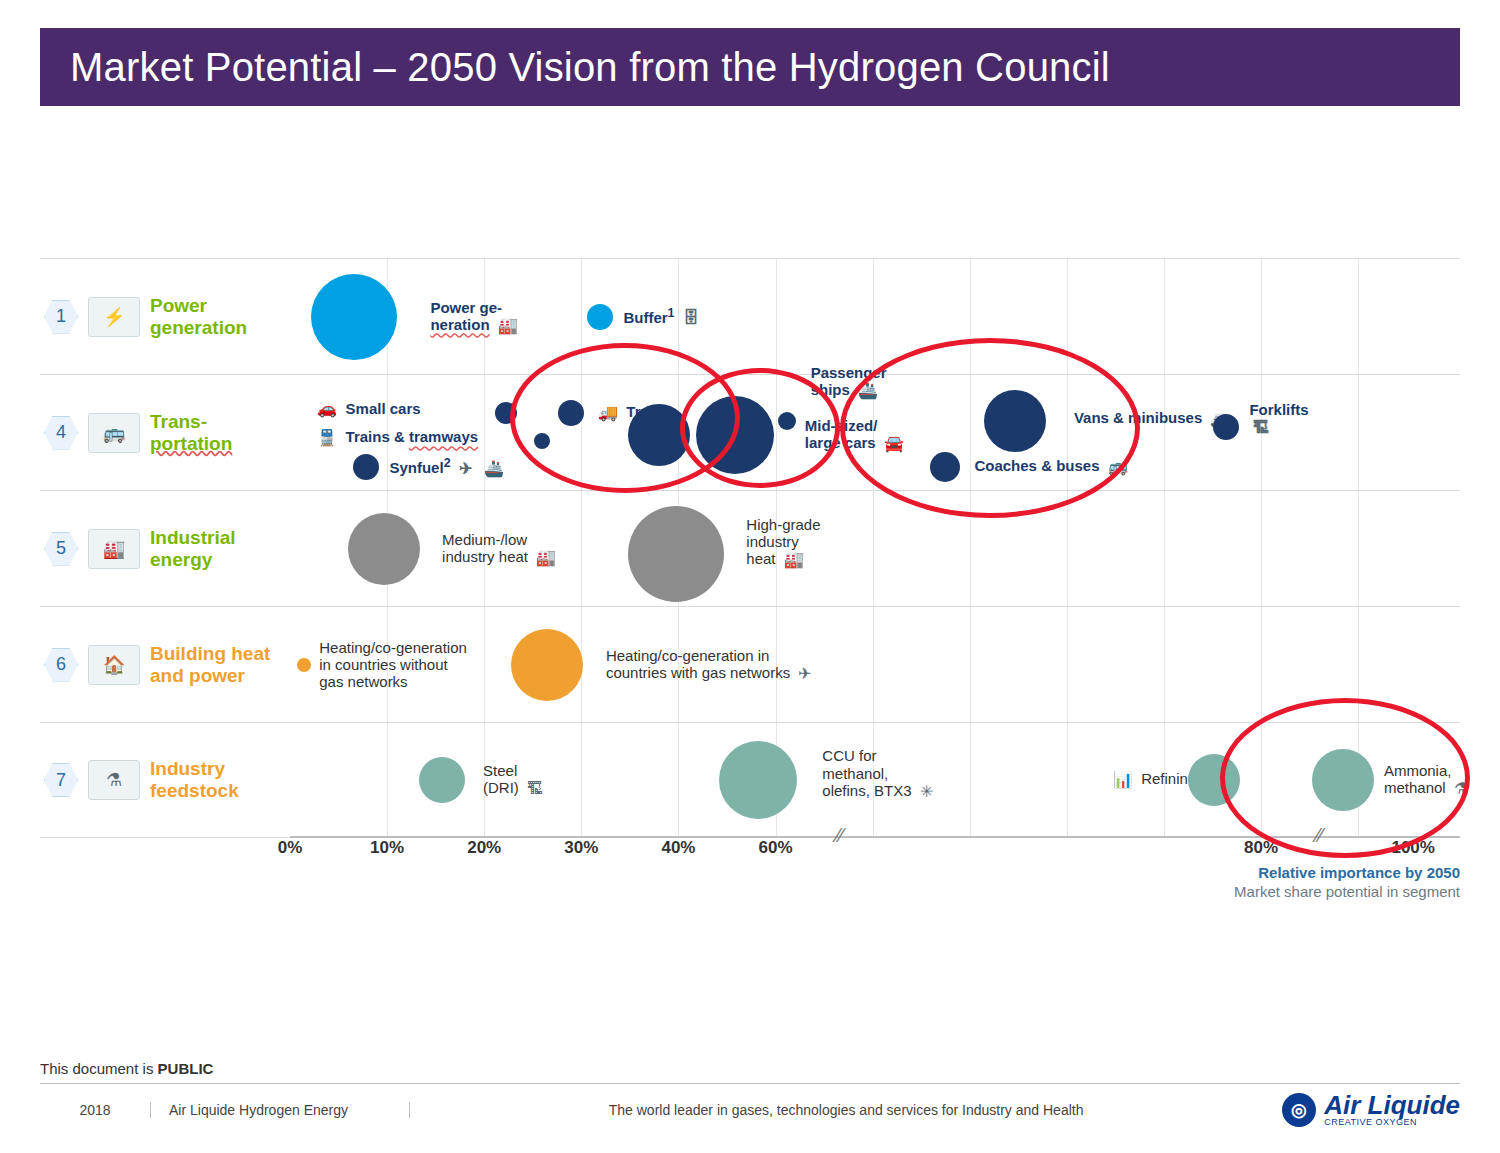Market Potential – 2050 Vision from the Hydrogen Council
1
⚡
Power
generation
Power ge-
neration 🏭
Buffer1 🗄
4
🚌
Trans-
portation
Passenger
ships 🚢
🚗 Small cars
🚚 Trucks
🚆 Trains & tramways
Synfuel2 ✈ 🚢
Mid-sized/
large cars 🚘
Vans & minibuses 🚐
Coaches & buses 🚌
Forklifts
🏗
5
🏭
Industrial
energy
Medium-/low
industry heat 🏭
High-grade
industry
heat 🏭
6
🏠
Building heat
and power
Heating/co-generation
in countries without
gas networks
Heating/co-generation in
countries with gas networks ✈
7
⚗
Industry
feedstock
Steel
(DRI) 🏗
CCU for
methanol,
olefins, BTX3 ✳
📊 Refining
Ammonia,
methanol ⚗
0%
10%
20%
30%
40%
60%
⁄⁄
80%
⁄⁄
100%
Relative importance by 2050
Market share potential in segment
This document is PUBLIC
2018
Air Liquide Hydrogen Energy
The world leader in gases, technologies and services for Industry and Health
◎
Air Liquide
CREATIVE OXYGEN